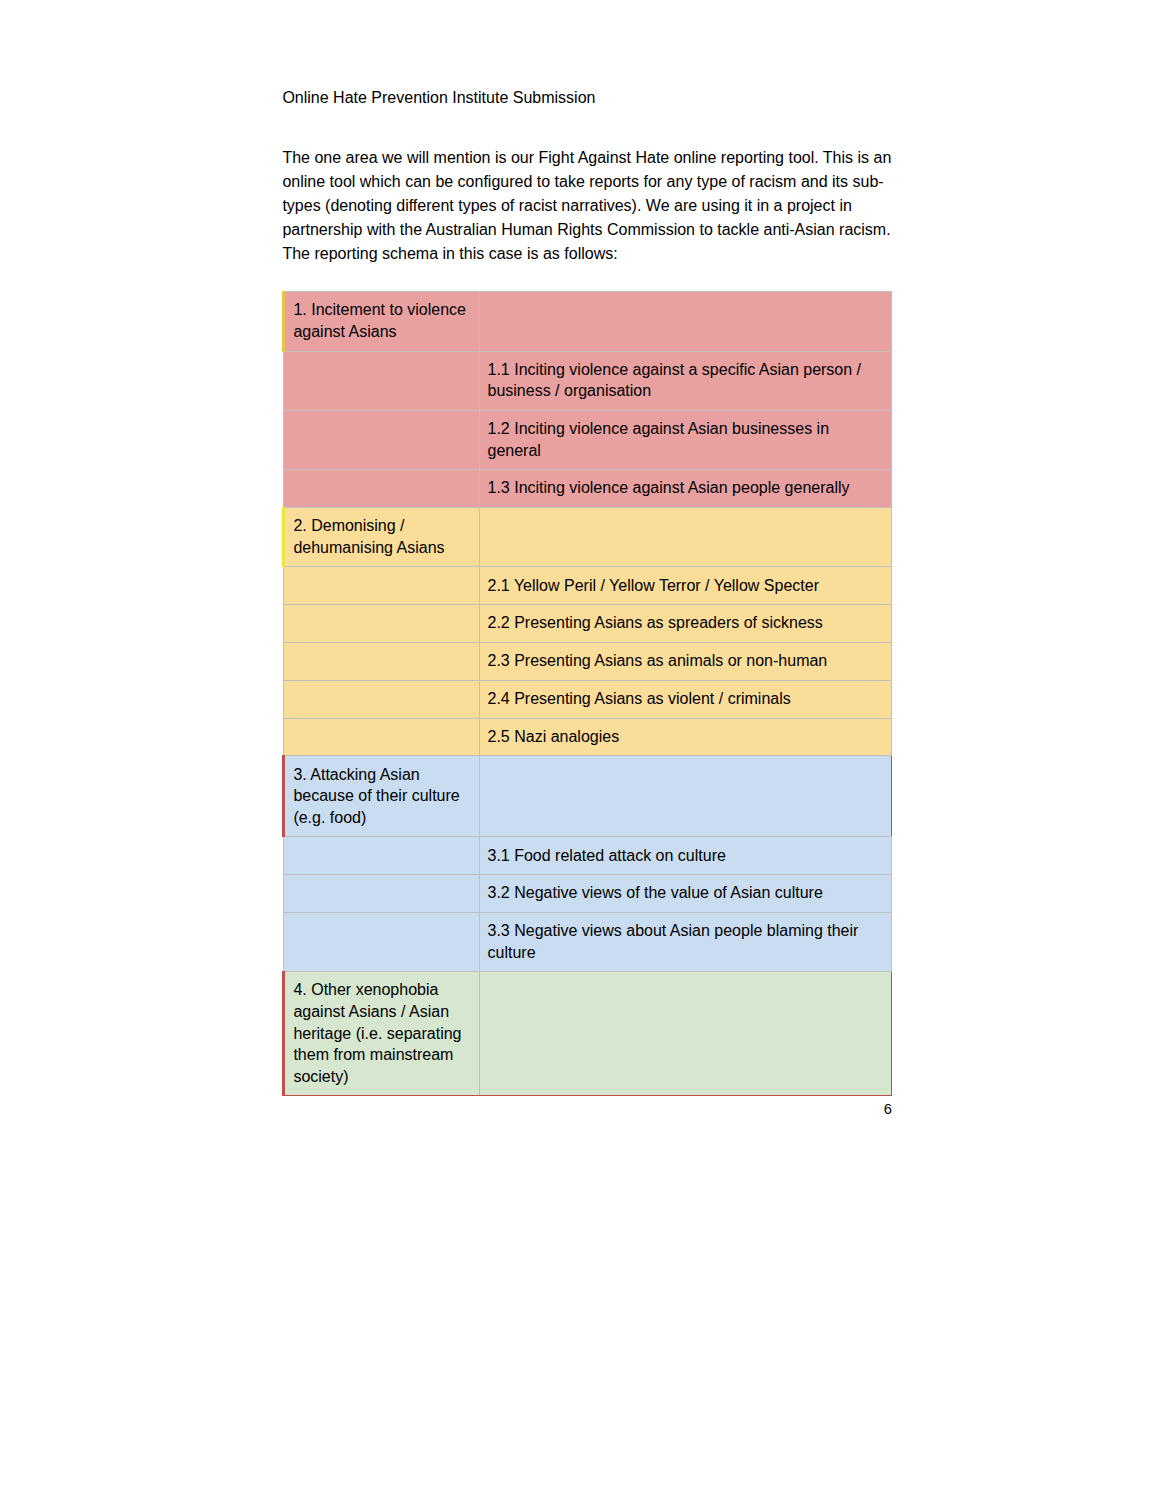Online Hate Prevention Institute Submission
The one area we will mention is our Fight Against Hate online reporting tool. This is an online tool which can be configured to take reports for any type of racism and its sub-types (denoting different types of racist narratives). We are using it in a project in partnership with the Australian Human Rights Commission to tackle anti-Asian racism. The reporting schema in this case is as follows:
| 1. Incitement to violence against Asians | |
| | 1.1 Inciting violence against a specific Asian person / business / organisation |
| | 1.2 Inciting violence against Asian businesses in general |
| | 1.3 Inciting violence against Asian people generally |
| 2. Demonising / dehumanising Asians | |
| | 2.1 Yellow Peril / Yellow Terror / Yellow Specter |
| | 2.2 Presenting Asians as spreaders of sickness |
| | 2.3 Presenting Asians as animals or non-human |
| | 2.4 Presenting Asians as violent / criminals |
| | 2.5 Nazi analogies |
| 3. Attacking Asian because of their culture (e.g. food) | |
| | 3.1 Food related attack on culture |
| | 3.2 Negative views of the value of Asian culture |
| | 3.3 Negative views about Asian people blaming their culture |
| 4. Other xenophobia against Asians / Asian heritage (i.e. separating them from mainstream society) | |
6